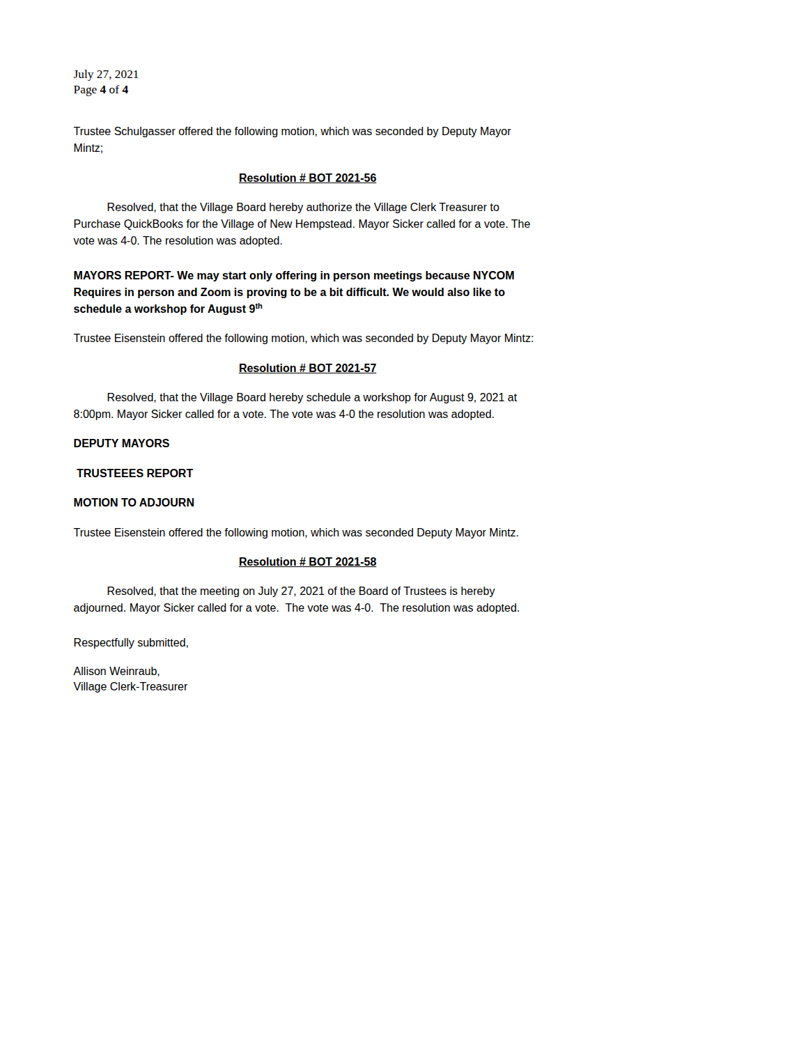July 27, 2021 Page 4 of 4
Trustee Schulgasser offered the following motion, which was seconded by Deputy Mayor Mintz;
Resolution # BOT 2021-56
Resolved, that the Village Board hereby authorize the Village Clerk Treasurer to Purchase QuickBooks for the Village of New Hempstead. Mayor Sicker called for a vote. The vote was 4-0. The resolution was adopted.
MAYORS REPORT- We may start only offering in person meetings because NYCOM Requires in person and Zoom is proving to be a bit difficult. We would also like to schedule a workshop for August 9th
Trustee Eisenstein offered the following motion, which was seconded by Deputy Mayor Mintz:
Resolution # BOT 2021-57
Resolved, that the Village Board hereby schedule a workshop for August 9, 2021 at 8:00pm. Mayor Sicker called for a vote. The vote was 4-0 the resolution was adopted.
DEPUTY MAYORS
TRUSTEEES REPORT
MOTION TO ADJOURN
Trustee Eisenstein offered the following motion, which was seconded Deputy Mayor Mintz.
Resolution # BOT 2021-58
Resolved, that the meeting on July 27, 2021 of the Board of Trustees is hereby adjourned. Mayor Sicker called for a vote. The vote was 4-0. The resolution was adopted.
Respectfully submitted,
Allison Weinraub,
Village Clerk-Treasurer